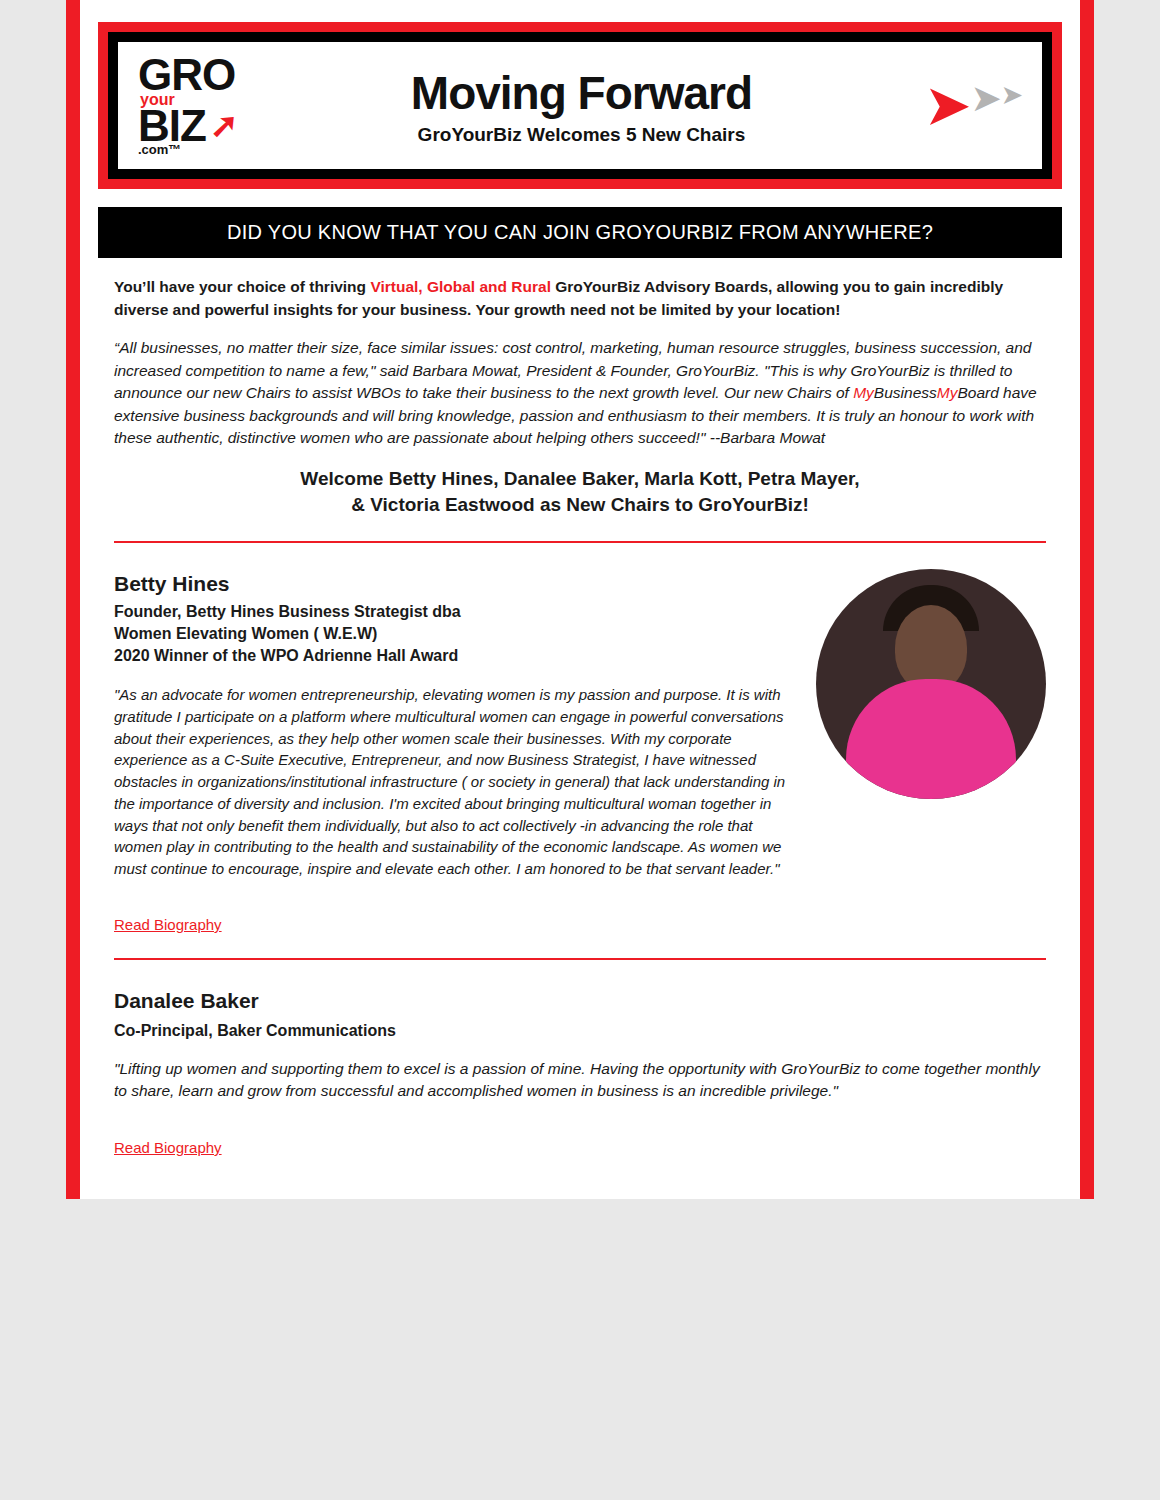GRO your BIZ➚ .com™
Moving Forward
GroYourBiz Welcomes 5 New Chairs
➤ ➤ ➤
DID YOU KNOW THAT YOU CAN JOIN GROYOURBIZ FROM ANYWHERE?
You’ll have your choice of thriving Virtual, Global and Rural GroYourBiz Advisory Boards, allowing you to gain incredibly diverse and powerful insights for your business. Your growth need not be limited by your location!
“All businesses, no matter their size, face similar issues: cost control, marketing, human resource struggles, business succession, and increased competition to name a few," said Barbara Mowat, President & Founder, GroYourBiz. "This is why GroYourBiz is thrilled to announce our new Chairs to assist WBOs to take their business to the next growth level. Our new Chairs of My BusinessMy Board have extensive business backgrounds and will bring knowledge, passion and enthusiasm to their members. It is truly an honour to work with these authentic, distinctive women who are passionate about helping others succeed!" --Barbara Mowat
Welcome Betty Hines, Danalee Baker, Marla Kott, Petra Mayer,
& Victoria Eastwood as New Chairs to GroYourBiz!
Betty Hines
Founder, Betty Hines Business Strategist dba
Women Elevating Women ( W.E.W)
2020 Winner of the WPO Adrienne Hall Award
"As an advocate for women entrepreneurship, elevating women is my passion and purpose. It is with gratitude I participate on a platform where multicultural women can engage in powerful conversations about their experiences, as they help other women scale their businesses. With my corporate experience as a C-Suite Executive, Entrepreneur, and now Business Strategist, I have witnessed obstacles in organizations/institutional infrastructure ( or society in general) that lack understanding in the importance of diversity and inclusion. I'm excited about bringing multicultural woman together in ways that not only benefit them individually, but also to act collectively -in advancing the role that women play in contributing to the health and sustainability of the economic landscape. As women we must continue to encourage, inspire and elevate each other. I am honored to be that servant leader."
Read Biography
Danalee Baker
Co-Principal, Baker Communications
"Lifting up women and supporting them to excel is a passion of mine. Having the opportunity with GroYourBiz to come together monthly to share, learn and grow from successful and accomplished women in business is an incredible privilege."
Read Biography